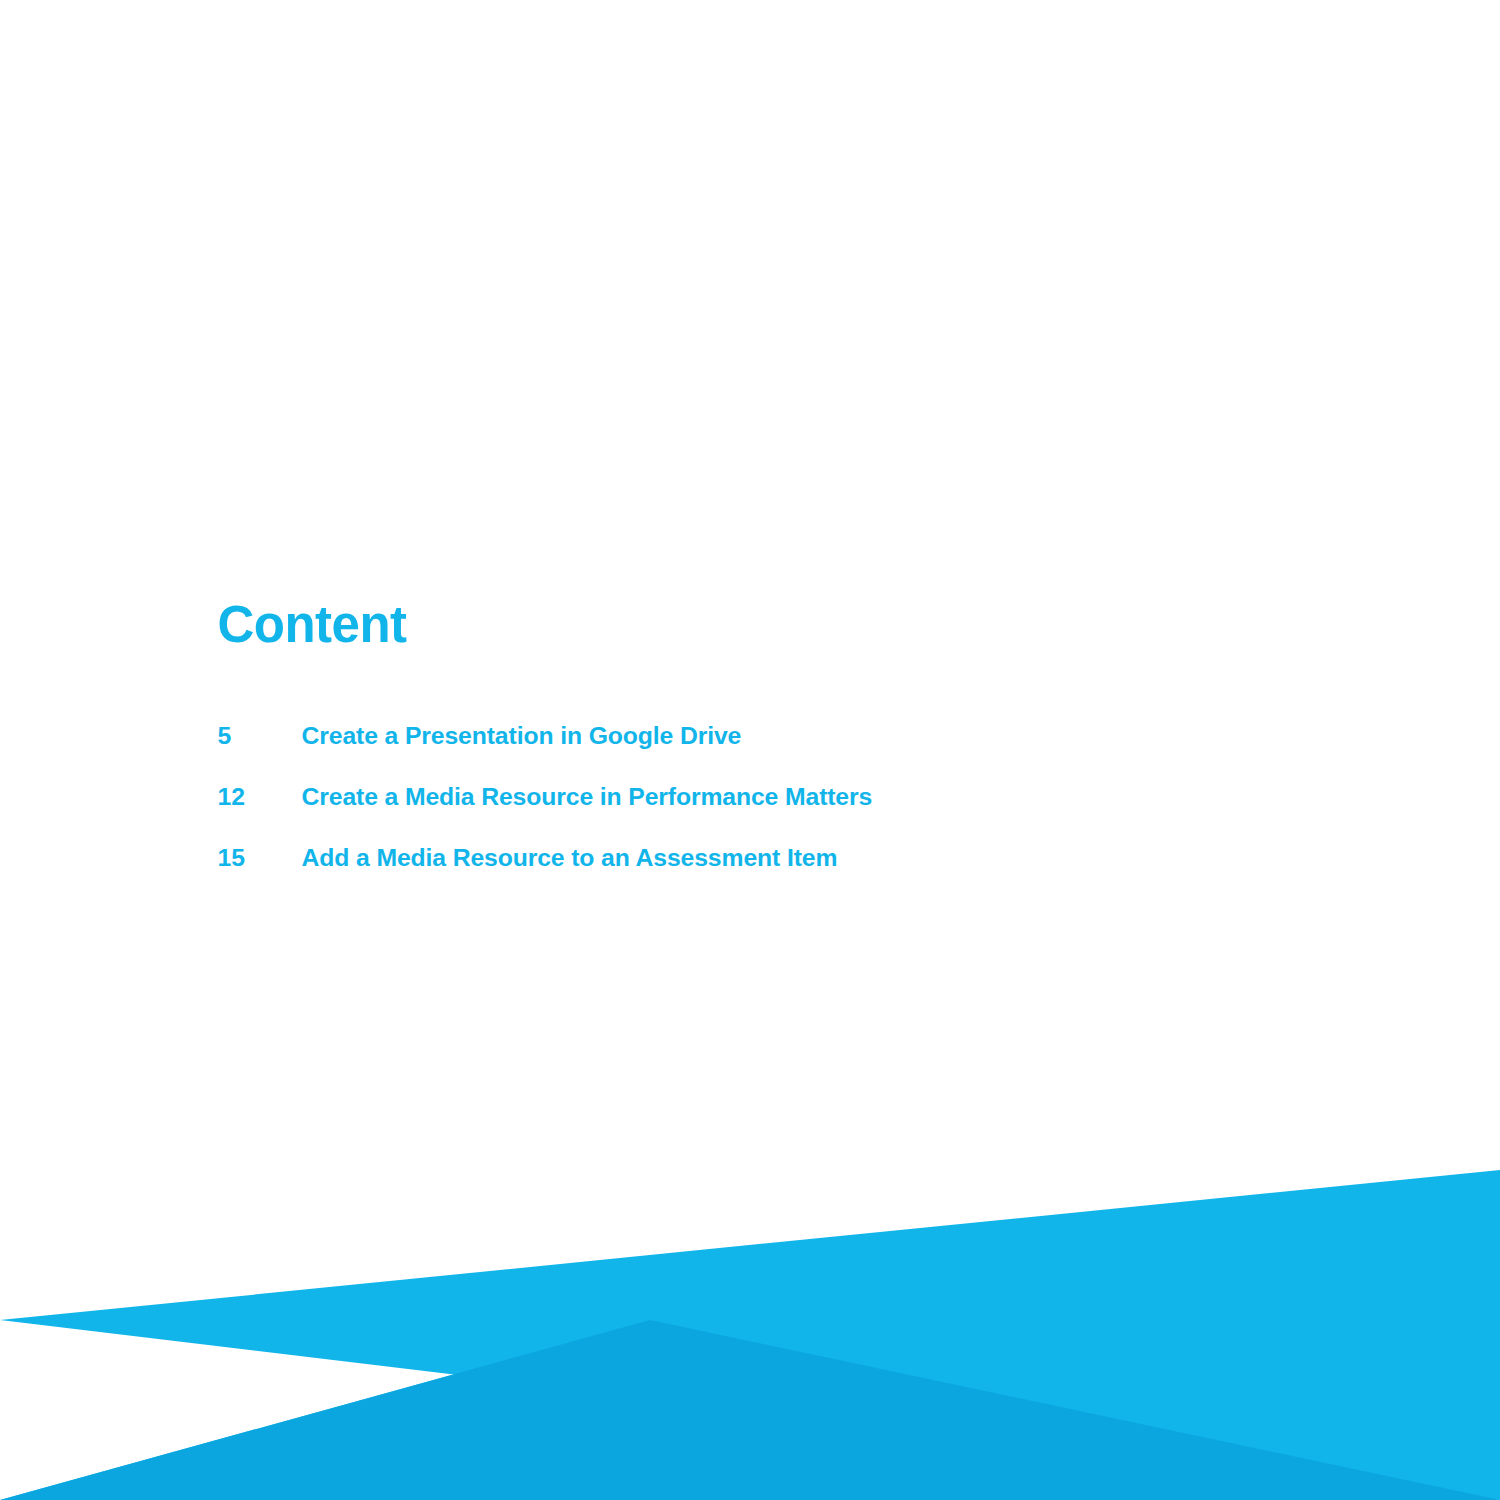Content
5 Create a Presentation in Google Drive
12 Create a Media Resource in Performance Matters
15 Add a Media Resource to an Assessment Item